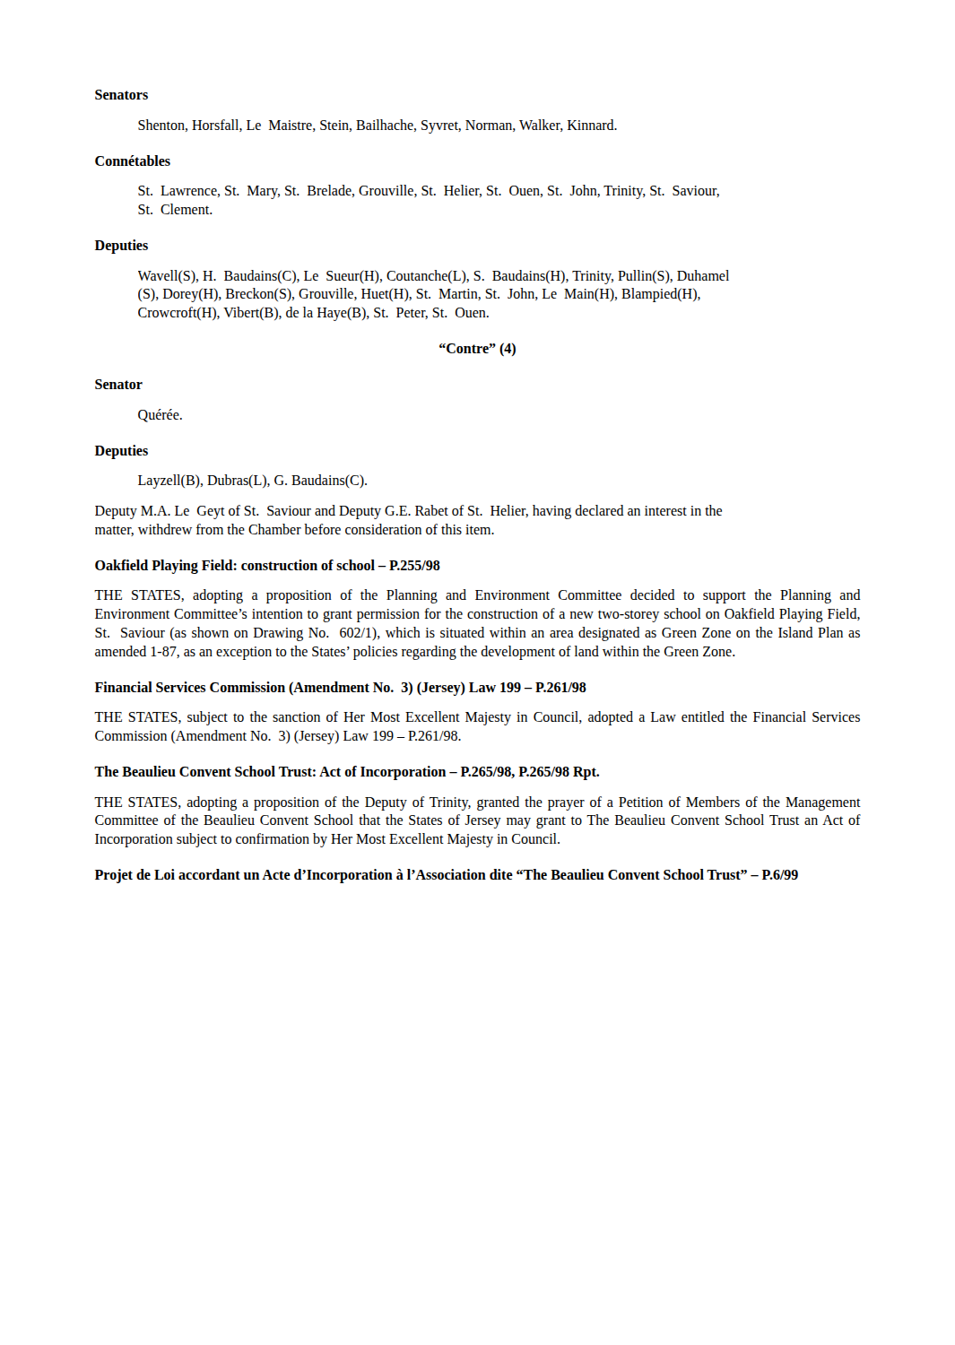Senators
Shenton, Horsfall, Le Maistre, Stein, Bailhache, Syvret, Norman, Walker, Kinnard.
Connétables
St. Lawrence, St. Mary, St. Brelade, Grouville, St. Helier, St. Ouen, St. John, Trinity, St. Saviour,
St. Clement.
Deputies
Wavell(S), H. Baudains(C), Le Sueur(H), Coutanche(L), S. Baudains(H), Trinity, Pullin(S), Duhamel
(S), Dorey(H), Breckon(S), Grouville, Huet(H), St. Martin, St. John, Le Main(H), Blampied(H),
Crowcroft(H), Vibert(B), de la Haye(B), St. Peter, St. Ouen.
“Contre” (4)
Senator
Quérée.
Deputies
Layzell(B), Dubras(L), G. Baudains(C).
Deputy M.A. Le Geyt of St. Saviour and Deputy G.E. Rabet of St. Helier, having declared an interest in the
matter, withdrew from the Chamber before consideration of this item.
Oakfield Playing Field: construction of school – P.255/98
THE STATES, adopting a proposition of the Planning and Environment Committee decided to support the Planning and Environment Committee’s intention to grant permission for the construction of a new two-storey school on Oakfield Playing Field, St. Saviour (as shown on Drawing No. 602/1), which is situated within an area designated as Green Zone on the Island Plan as amended 1-87, as an exception to the States’ policies regarding the development of land within the Green Zone.
Financial Services Commission (Amendment No. 3) (Jersey) Law 199 – P.261/98
THE STATES, subject to the sanction of Her Most Excellent Majesty in Council, adopted a Law entitled the Financial Services Commission (Amendment No. 3) (Jersey) Law 199 – P.261/98.
The Beaulieu Convent School Trust: Act of Incorporation – P.265/98, P.265/98 Rpt.
THE STATES, adopting a proposition of the Deputy of Trinity, granted the prayer of a Petition of Members of the Management Committee of the Beaulieu Convent School that the States of Jersey may grant to The Beaulieu Convent School Trust an Act of Incorporation subject to confirmation by Her Most Excellent Majesty in Council.
Projet de Loi accordant un Acte d’Incorporation à l’Association dite “The Beaulieu Convent School Trust” – P.6/99